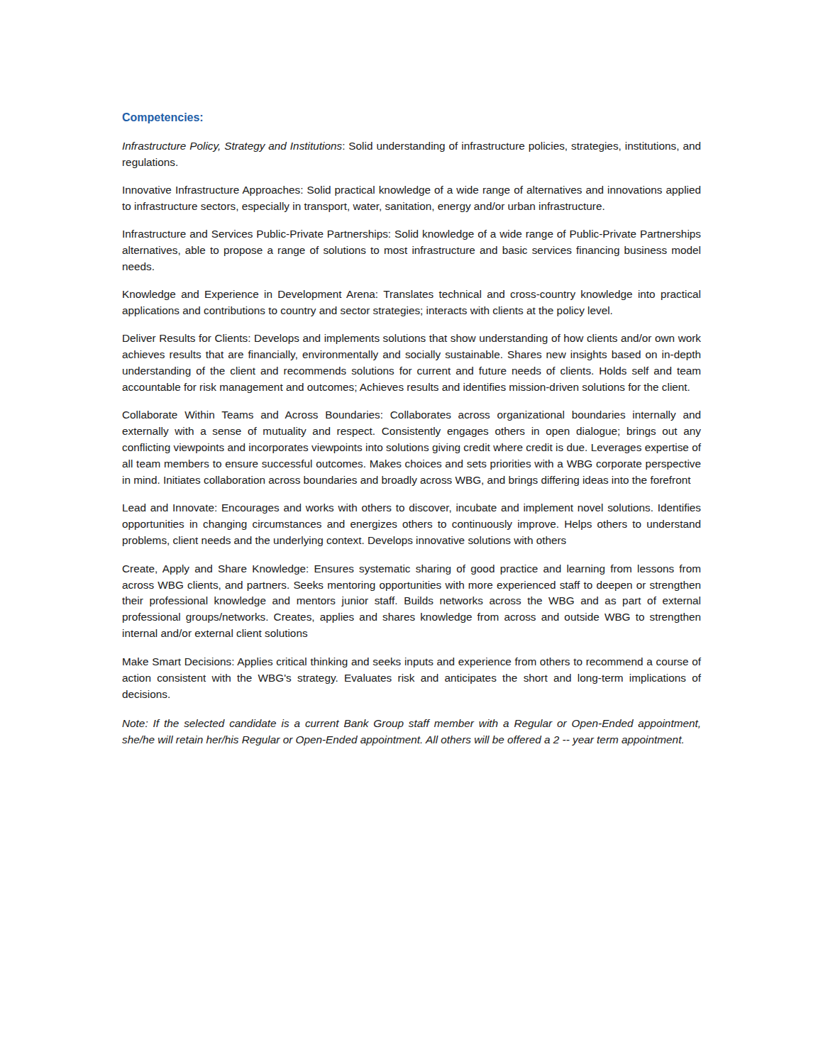Competencies:
Infrastructure Policy, Strategy and Institutions: Solid understanding of infrastructure policies, strategies, institutions, and regulations.
Innovative Infrastructure Approaches: Solid practical knowledge of a wide range of alternatives and innovations applied to infrastructure sectors, especially in transport, water, sanitation, energy and/or urban infrastructure.
Infrastructure and Services Public-Private Partnerships: Solid knowledge of a wide range of Public-Private Partnerships alternatives, able to propose a range of solutions to most infrastructure and basic services financing business model needs.
Knowledge and Experience in Development Arena: Translates technical and cross-country knowledge into practical applications and contributions to country and sector strategies; interacts with clients at the policy level.
Deliver Results for Clients: Develops and implements solutions that show understanding of how clients and/or own work achieves results that are financially, environmentally and socially sustainable. Shares new insights based on in-depth understanding of the client and recommends solutions for current and future needs of clients. Holds self and team accountable for risk management and outcomes; Achieves results and identifies mission-driven solutions for the client.
Collaborate Within Teams and Across Boundaries: Collaborates across organizational boundaries internally and externally with a sense of mutuality and respect. Consistently engages others in open dialogue; brings out any conflicting viewpoints and incorporates viewpoints into solutions giving credit where credit is due. Leverages expertise of all team members to ensure successful outcomes. Makes choices and sets priorities with a WBG corporate perspective in mind. Initiates collaboration across boundaries and broadly across WBG, and brings differing ideas into the forefront
Lead and Innovate: Encourages and works with others to discover, incubate and implement novel solutions. Identifies opportunities in changing circumstances and energizes others to continuously improve. Helps others to understand problems, client needs and the underlying context. Develops innovative solutions with others
Create, Apply and Share Knowledge: Ensures systematic sharing of good practice and learning from lessons from across WBG clients, and partners. Seeks mentoring opportunities with more experienced staff to deepen or strengthen their professional knowledge and mentors junior staff. Builds networks across the WBG and as part of external professional groups/networks. Creates, applies and shares knowledge from across and outside WBG to strengthen internal and/or external client solutions
Make Smart Decisions: Applies critical thinking and seeks inputs and experience from others to recommend a course of action consistent with the WBG's strategy. Evaluates risk and anticipates the short and long-term implications of decisions.
Note: If the selected candidate is a current Bank Group staff member with a Regular or Open-Ended appointment, she/he will retain her/his Regular or Open-Ended appointment. All others will be offered a 2 -- year term appointment.